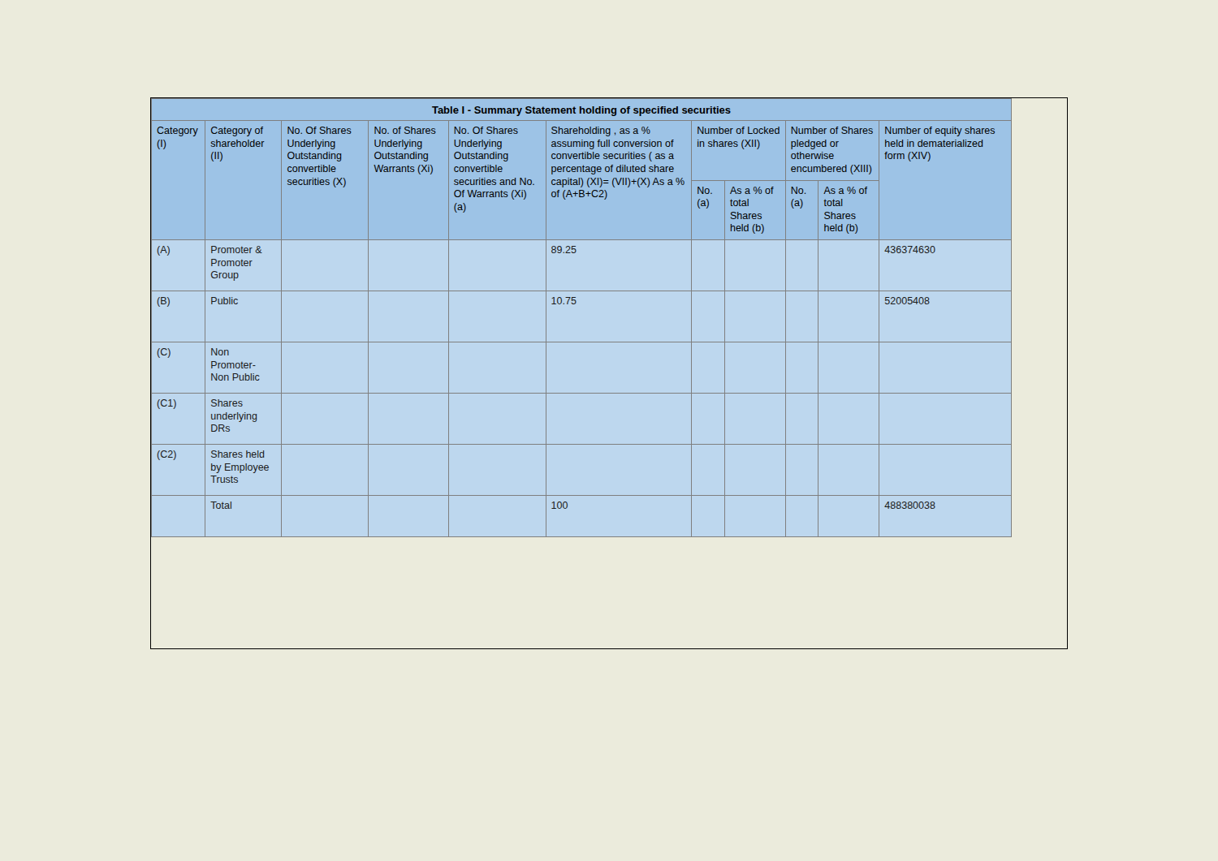Table I - Summary Statement holding of specified securities
| Category (I) | Category of shareholder (II) | No. Of Shares Underlying Outstanding convertible securities (X) | No. of Shares Underlying Outstanding Warrants (Xi) | No. Of Shares Underlying Outstanding convertible securities and No. Of Warrants (Xi) (a) | Shareholding , as a % assuming full conversion of convertible securities ( as a percentage of diluted share capital) (XI)= (VII)+(X) As a % of (A+B+C2) | Number of Locked in shares (XII) | Number of Shares pledged or otherwise encumbered (XIII) | Number of equity shares held in dematerialized form (XIV) |
| --- | --- | --- | --- | --- | --- | --- | --- | --- |
| No. (a) | As a % of total Shares held (b) | No. (a) | As a % of total Shares held (b) |
| (A) | Promoter & Promoter Group | | | | 89.25 | | | | | 436374630 |
| (B) | Public | | | | 10.75 | | | | | 52005408 |
| (C) | Non Promoter- Non Public | | | | | | | | | |
| (C1) | Shares underlying DRs | | | | | | | | | |
| (C2) | Shares held by Employee Trusts | | | | | | | | | |
| | Total | | | | 100 | | | | | 488380038 |